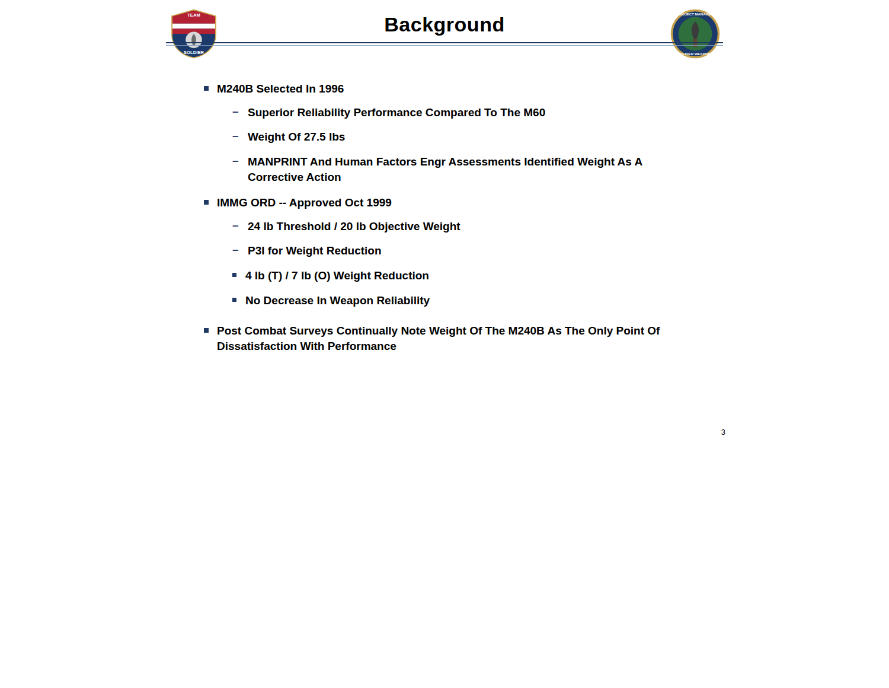SOLDIER TEAM
PROJECT MANAGER SOLDIER WEAPONS
Background
M240B Selected In 1996
Superior Reliability Performance Compared To The M60
Weight Of 27.5 lbs
MANPRINT And Human Factors Engr Assessments Identified Weight As A Corrective Action
IMMG ORD -- Approved Oct 1999
24 lb Threshold / 20 lb Objective Weight
P3I for Weight Reduction
4 lb (T) / 7 lb (O) Weight Reduction
No Decrease In Weapon Reliability
Post Combat Surveys Continually Note Weight Of The M240B As The Only Point Of Dissatisfaction With Performance
3